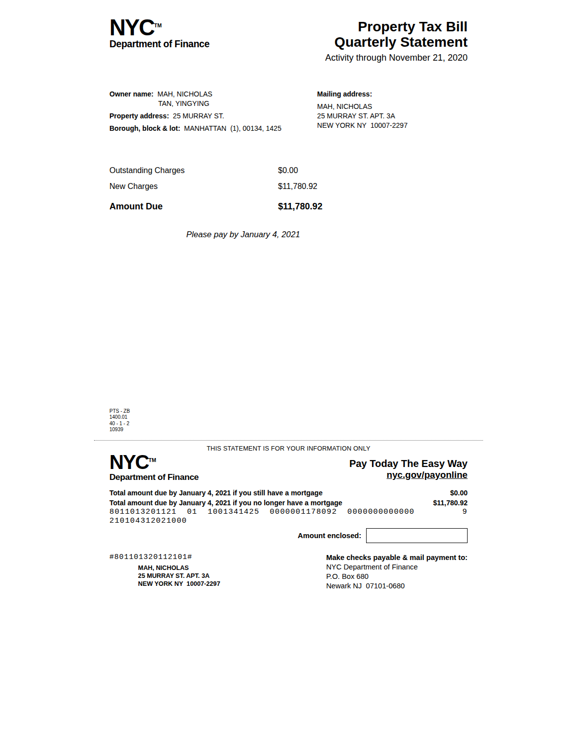NYCTM
Department of Finance
Property Tax Bill
Quarterly Statement
Activity through November 21, 2020
Owner name: MAH, NICHOLAS
TAN, YINGYING
Property address: 25 MURRAY ST.
Borough, block & lot: MANHATTAN (1), 00134, 1425
Mailing address:
MAH, NICHOLAS
25 MURRAY ST. APT. 3A
NEW YORK NY 10007-2297
| Outstanding Charges | $0.00 |
| New Charges | $11,780.92 |
| Amount Due | $11,780.92 |
Please pay by January 4, 2021
PTS - ZB
1400.01
40 - 1 - 2
10939
THIS STATEMENT IS FOR YOUR INFORMATION ONLY
NYCTM
Department of Finance
Pay Today The Easy Way
nyc.gov/payonline
| Total amount due by January 4, 2021 if you still have a mortgage | $0.00 |
| Total amount due by January 4, 2021 if you no longer have a mortgage | $11,780.92 |
Amount enclosed:
#801101320112101#
MAH, NICHOLAS
25 MURRAY ST. APT. 3A
NEW YORK NY 10007-2297
Make checks payable & mail payment to:
NYC Department of Finance
P.O. Box 680
Newark NJ 07101-0680
8011013201121 01 1001341425 0000001178092 0000000000000 210104312021000 9